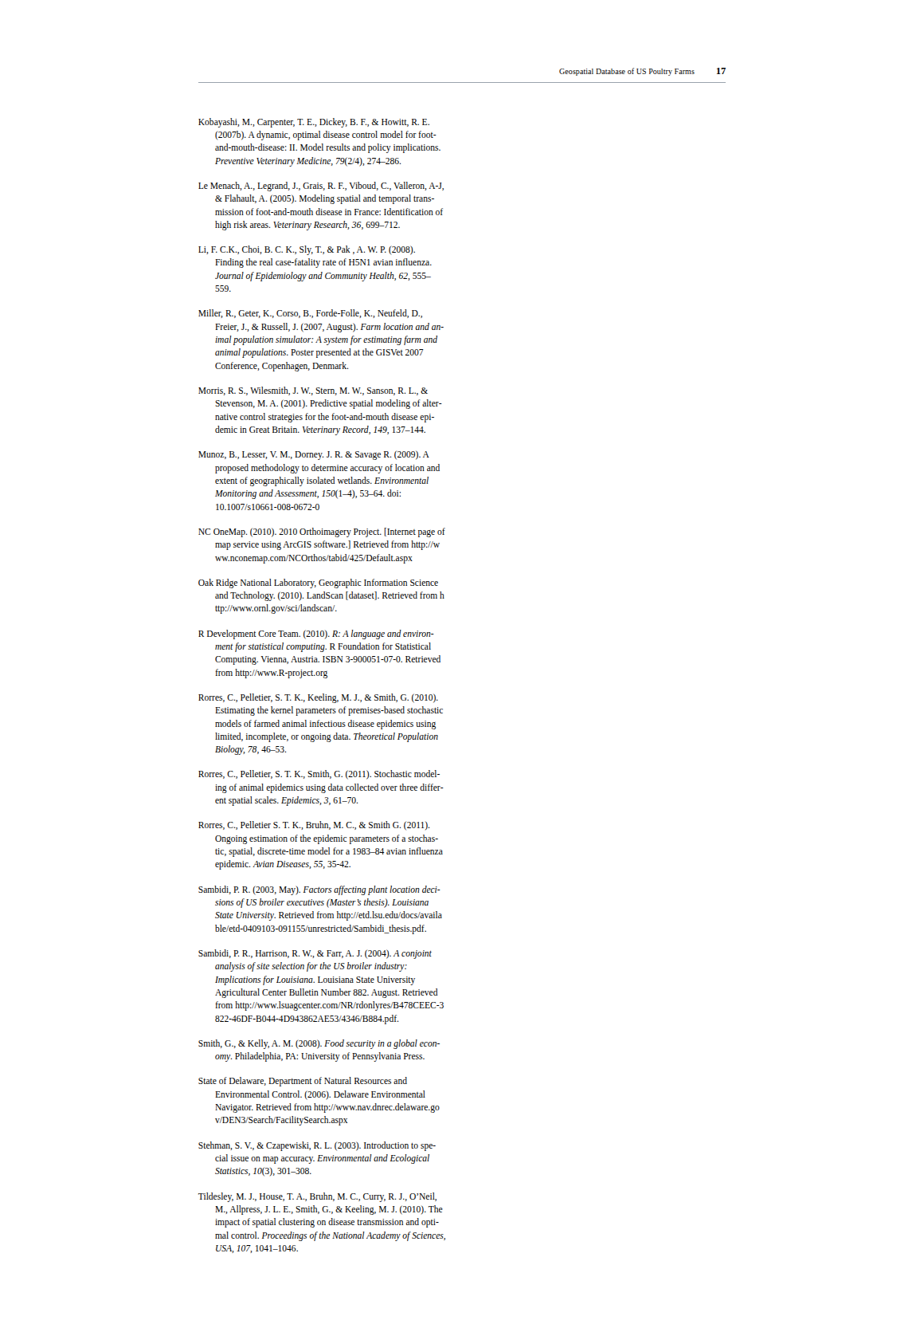Geospatial Database of US Poultry Farms 17
Kobayashi, M., Carpenter, T. E., Dickey, B. F., & Howitt, R. E. (2007b). A dynamic, optimal disease control model for foot-and-mouth-disease: II. Model results and policy implications. Preventive Veterinary Medicine, 79(2/4), 274–286.
Le Menach, A., Legrand, J., Grais, R. F., Viboud, C., Valleron, A-J, & Flahault, A. (2005). Modeling spatial and temporal transmission of foot-and-mouth disease in France: Identification of high risk areas. Veterinary Research, 36, 699–712.
Li, F. C.K., Choi, B. C. K., Sly, T., & Pak , A. W. P. (2008). Finding the real case-fatality rate of H5N1 avian influenza. Journal of Epidemiology and Community Health, 62, 555–559.
Miller, R., Geter, K., Corso, B., Forde-Folle, K., Neufeld, D., Freier, J., & Russell, J. (2007, August). Farm location and animal population simulator: A system for estimating farm and animal populations. Poster presented at the GISVet 2007 Conference, Copenhagen, Denmark.
Morris, R. S., Wilesmith, J. W., Stern, M. W., Sanson, R. L., & Stevenson, M. A. (2001). Predictive spatial modeling of alternative control strategies for the foot-and-mouth disease epidemic in Great Britain. Veterinary Record, 149, 137–144.
Munoz, B., Lesser, V. M., Dorney. J. R. & Savage R. (2009). A proposed methodology to determine accuracy of location and extent of geographically isolated wetlands. Environmental Monitoring and Assessment, 150(1–4), 53–64. doi: 10.1007/s10661-008-0672-0
NC OneMap. (2010). 2010 Orthoimagery Project. [Internet page of map service using ArcGIS software.] Retrieved from http://www.nconemap.com/NCOrthos/tabid/425/Default.aspx
Oak Ridge National Laboratory, Geographic Information Science and Technology. (2010). LandScan [dataset]. Retrieved from http://www.ornl.gov/sci/landscan/.
R Development Core Team. (2010). R: A language and environment for statistical computing. R Foundation for Statistical Computing. Vienna, Austria. ISBN 3-900051-07-0. Retrieved from http://www.R-project.org
Rorres, C., Pelletier, S. T. K., Keeling, M. J., & Smith, G. (2010). Estimating the kernel parameters of premises-based stochastic models of farmed animal infectious disease epidemics using limited, incomplete, or ongoing data. Theoretical Population Biology, 78, 46–53.
Rorres, C., Pelletier, S. T. K., Smith, G. (2011). Stochastic modeling of animal epidemics using data collected over three different spatial scales. Epidemics, 3, 61–70.
Rorres, C., Pelletier S. T. K., Bruhn, M. C., & Smith G. (2011). Ongoing estimation of the epidemic parameters of a stochastic, spatial, discrete-time model for a 1983–84 avian influenza epidemic. Avian Diseases, 55, 35-42.
Sambidi, P. R. (2003, May). Factors affecting plant location decisions of US broiler executives (Master’s thesis). Louisiana State University. Retrieved from http://etd.lsu.edu/docs/available/etd-0409103-091155/unrestricted/Sambidi_thesis.pdf.
Sambidi, P. R., Harrison, R. W., & Farr, A. J. (2004). A conjoint analysis of site selection for the US broiler industry: Implications for Louisiana. Louisiana State University Agricultural Center Bulletin Number 882. August. Retrieved from http://www.lsuagcenter.com/NR/rdonlyres/B478CEEC-3822-46DF-B044-4D943862AE53/4346/B884.pdf.
Smith, G., & Kelly, A. M. (2008). Food security in a global economy. Philadelphia, PA: University of Pennsylvania Press.
State of Delaware, Department of Natural Resources and Environmental Control. (2006). Delaware Environmental Navigator. Retrieved from http://www.nav.dnrec.delaware.gov/DEN3/Search/FacilitySearch.aspx
Stehman, S. V., & Czapewiski, R. L. (2003). Introduction to special issue on map accuracy. Environmental and Ecological Statistics, 10(3), 301–308.
Tildesley, M. J., House, T. A., Bruhn, M. C., Curry, R. J., O’Neil, M., Allpress, J. L. E., Smith, G., & Keeling, M. J. (2010). The impact of spatial clustering on disease transmission and optimal control. Proceedings of the National Academy of Sciences, USA, 107, 1041–1046.